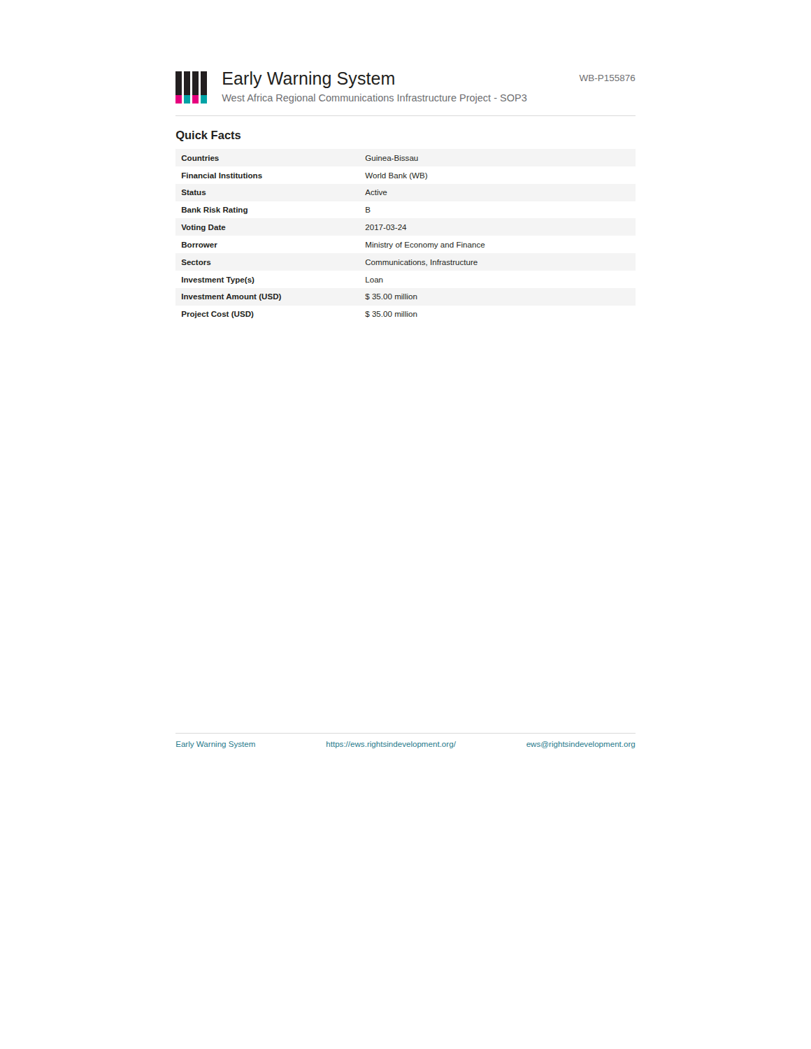Early Warning System
West Africa Regional Communications Infrastructure Project - SOP3
WB-P155876
Quick Facts
| Countries | Guinea-Bissau |
| Financial Institutions | World Bank (WB) |
| Status | Active |
| Bank Risk Rating | B |
| Voting Date | 2017-03-24 |
| Borrower | Ministry of Economy and Finance |
| Sectors | Communications, Infrastructure |
| Investment Type(s) | Loan |
| Investment Amount (USD) | $ 35.00 million |
| Project Cost (USD) | $ 35.00 million |
Early Warning System https://ews.rightsindevelopment.org/ ews@rightsindevelopment.org